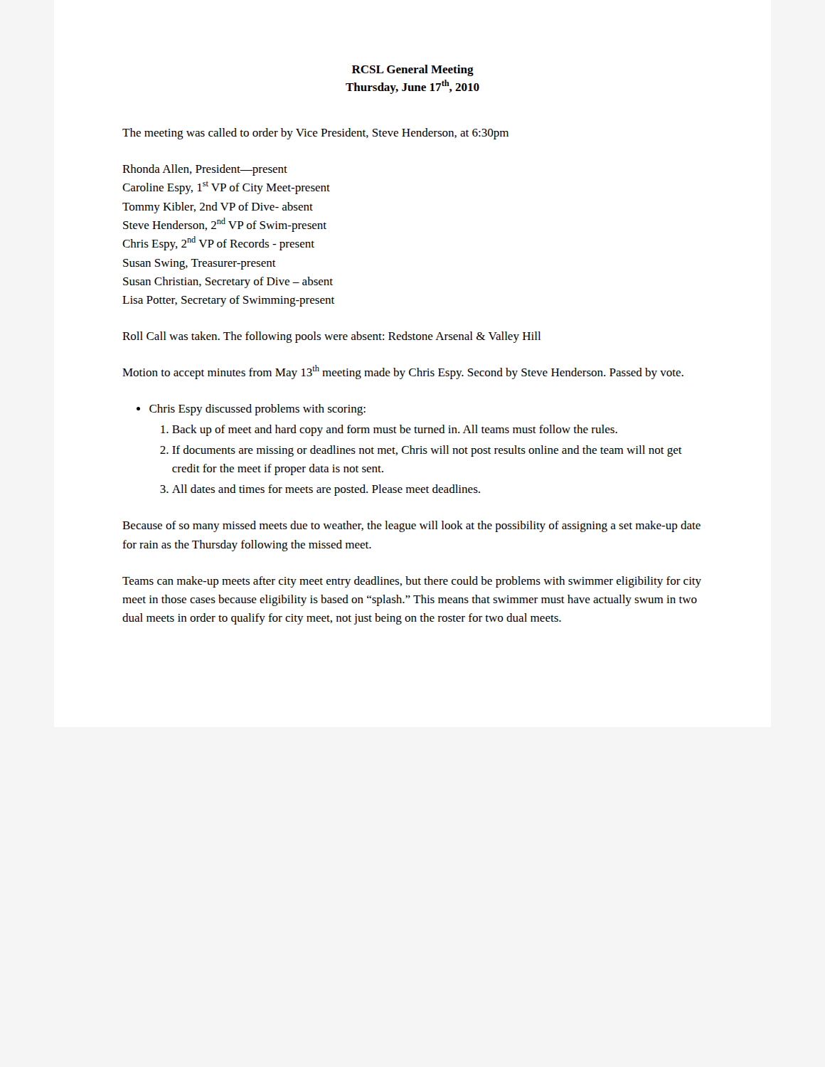RCSL General Meeting
Thursday, June 17th, 2010
The meeting was called to order by Vice President, Steve Henderson, at 6:30pm
Rhonda Allen, President—present
Caroline Espy, 1st VP of City Meet-present
Tommy Kibler, 2nd VP of Dive- absent
Steve Henderson, 2nd VP of Swim-present
Chris Espy, 2nd VP of Records - present
Susan Swing, Treasurer-present
Susan Christian, Secretary of Dive – absent
Lisa Potter, Secretary of Swimming-present
Roll Call was taken. The following pools were absent: Redstone Arsenal & Valley Hill
Motion to accept minutes from May 13th meeting made by Chris Espy. Second by Steve Henderson. Passed by vote.
Chris Espy discussed problems with scoring:
Back up of meet and hard copy and form must be turned in. All teams must follow the rules.
If documents are missing or deadlines not met, Chris will not post results online and the team will not get credit for the meet if proper data is not sent.
All dates and times for meets are posted. Please meet deadlines.
Because of so many missed meets due to weather, the league will look at the possibility of assigning a set make-up date for rain as the Thursday following the missed meet.
Teams can make-up meets after city meet entry deadlines, but there could be problems with swimmer eligibility for city meet in those cases because eligibility is based on “splash.” This means that swimmer must have actually swum in two dual meets in order to qualify for city meet, not just being on the roster for two dual meets.